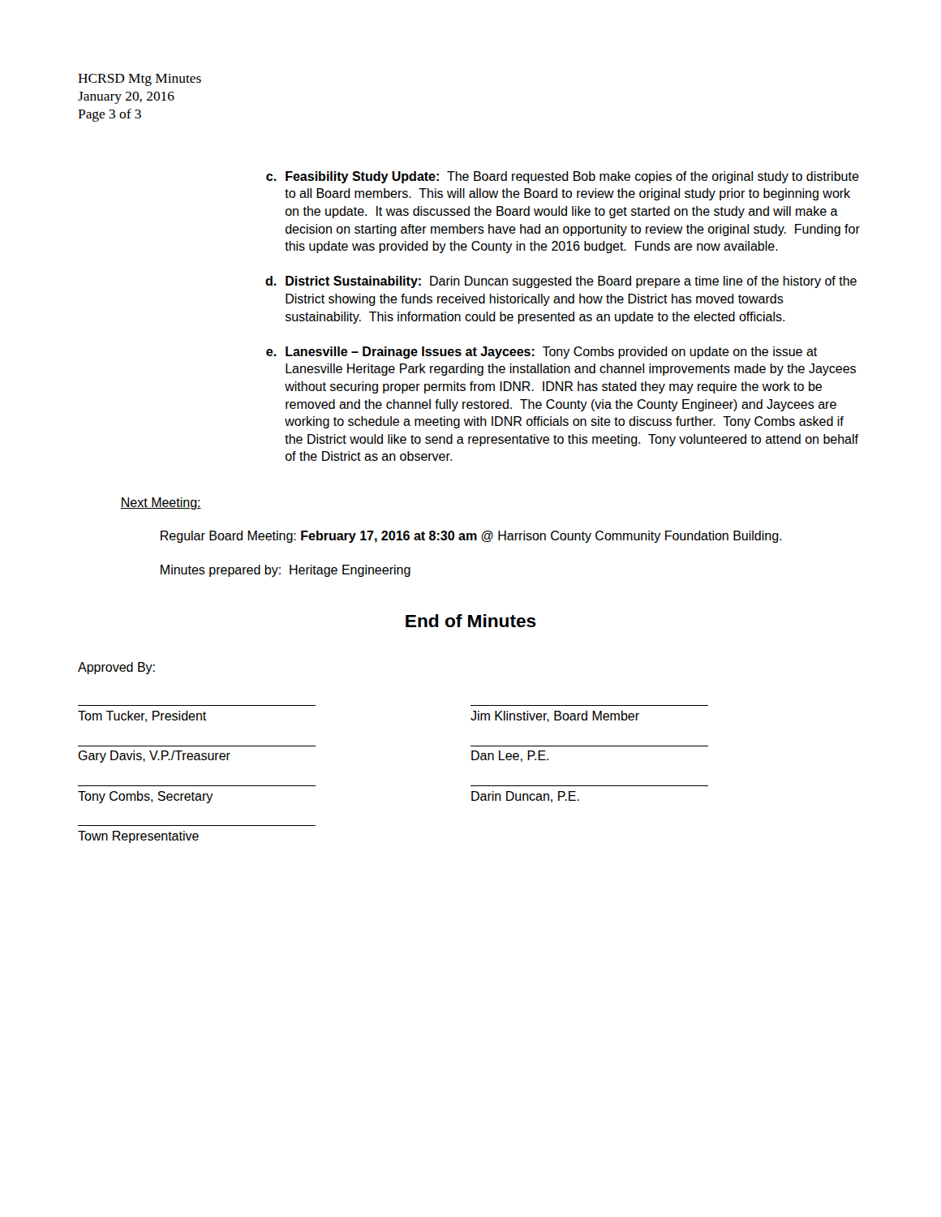HCRSD Mtg Minutes
January 20, 2016
Page 3 of 3
Feasibility Study Update: The Board requested Bob make copies of the original study to distribute to all Board members. This will allow the Board to review the original study prior to beginning work on the update. It was discussed the Board would like to get started on the study and will make a decision on starting after members have had an opportunity to review the original study. Funding for this update was provided by the County in the 2016 budget. Funds are now available.
District Sustainability: Darin Duncan suggested the Board prepare a time line of the history of the District showing the funds received historically and how the District has moved towards sustainability. This information could be presented as an update to the elected officials.
Lanesville – Drainage Issues at Jaycees: Tony Combs provided on update on the issue at Lanesville Heritage Park regarding the installation and channel improvements made by the Jaycees without securing proper permits from IDNR. IDNR has stated they may require the work to be removed and the channel fully restored. The County (via the County Engineer) and Jaycees are working to schedule a meeting with IDNR officials on site to discuss further. Tony Combs asked if the District would like to send a representative to this meeting. Tony volunteered to attend on behalf of the District as an observer.
Next Meeting:
Regular Board Meeting: February 17, 2016 at 8:30 am @ Harrison County Community Foundation Building.
Minutes prepared by: Heritage Engineering
End of Minutes
Approved By:
| Tom Tucker, President | Jim Klinstiver, Board Member |
| Gary Davis, V.P./Treasurer | Dan Lee, P.E. |
| Tony Combs, Secretary | Darin Duncan, P.E. |
| Town Representative | |